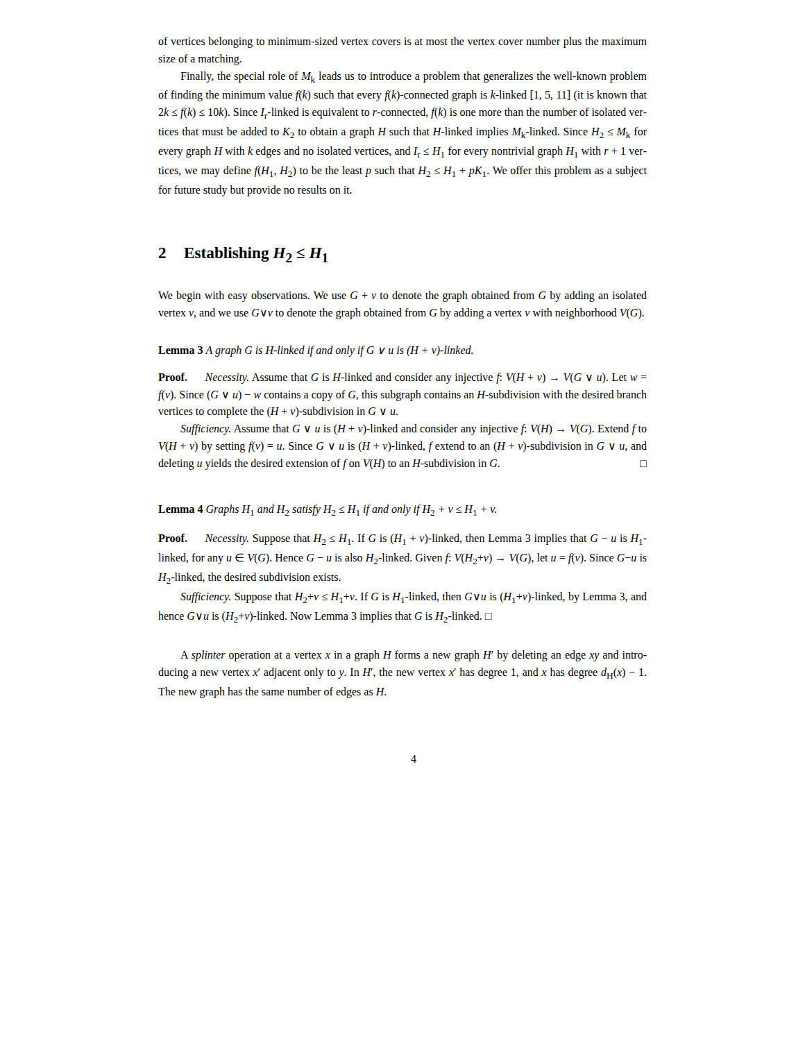of vertices belonging to minimum-sized vertex covers is at most the vertex cover number plus the maximum size of a matching.
Finally, the special role of Mk leads us to introduce a problem that generalizes the well-known problem of finding the minimum value f(k) such that every f(k)-connected graph is k-linked [1, 5, 11] (it is known that 2k ≤ f(k) ≤ 10k). Since Ir-linked is equivalent to r-connected, f(k) is one more than the number of isolated vertices that must be added to K2 to obtain a graph H such that H-linked implies Mk-linked. Since H2 ≤ Mk for every graph H with k edges and no isolated vertices, and Ir ≤ H1 for every nontrivial graph H1 with r + 1 vertices, we may define f(H1, H2) to be the least p such that H2 ≤ H1 + pK1. We offer this problem as a subject for future study but provide no results on it.
2 Establishing H2 ≤ H1
We begin with easy observations. We use G + v to denote the graph obtained from G by adding an isolated vertex v, and we use G∨v to denote the graph obtained from G by adding a vertex v with neighborhood V(G).
Lemma 3 A graph G is H-linked if and only if G ∨ u is (H + v)-linked.
Proof. Necessity. Assume that G is H-linked and consider any injective f: V(H + v) → V(G ∨ u). Let w = f(v). Since (G ∨ u) − w contains a copy of G, this subgraph contains an H-subdivision with the desired branch vertices to complete the (H + v)-subdivision in G ∨ u.
Sufficiency. Assume that G ∨ u is (H + v)-linked and consider any injective f: V(H) → V(G). Extend f to V(H + v) by setting f(v) = u. Since G ∨ u is (H + v)-linked, f extend to an (H + v)-subdivision in G ∨ u, and deleting u yields the desired extension of f on V(H) to an H-subdivision in G. □
Lemma 4 Graphs H1 and H2 satisfy H2 ≤ H1 if and only if H2 + v ≤ H1 + v.
Proof. Necessity. Suppose that H2 ≤ H1. If G is (H1 + v)-linked, then Lemma 3 implies that G − u is H1-linked, for any u ∈ V(G). Hence G − u is also H2-linked. Given f: V(H2+v) → V(G), let u = f(v). Since G−u is H2-linked, the desired subdivision exists.
Sufficiency. Suppose that H2+v ≤ H1+v. If G is H1-linked, then G∨u is (H1+v)-linked, by Lemma 3, and hence G∨u is (H2+v)-linked. Now Lemma 3 implies that G is H2-linked. □
A splinter operation at a vertex x in a graph H forms a new graph H′ by deleting an edge xy and introducing a new vertex x′ adjacent only to y. In H′, the new vertex x′ has degree 1, and x has degree dH(x) − 1. The new graph has the same number of edges as H.
4